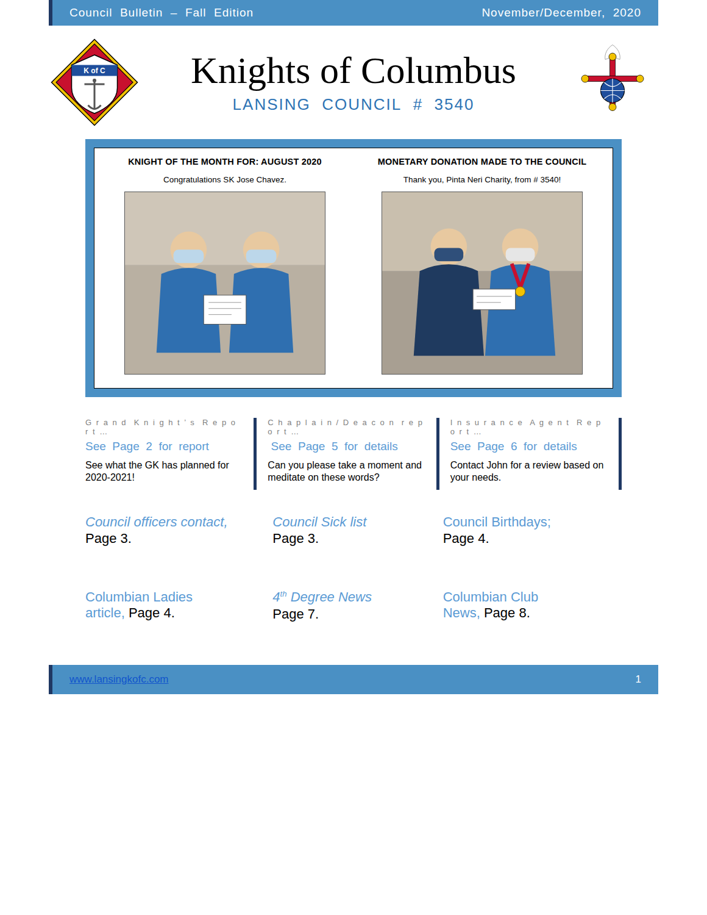Council Bulletin – Fall Edition November/December, 2020
K of C
Knights of Columbus
LANSING COUNCIL # 3540
KNIGHT OF THE MONTH FOR: AUGUST 2020
Congratulations SK Jose Chavez.
MONETARY DONATION MADE TO THE COUNCIL
Thank you, Pinta Neri Charity, from # 3540!
G r a n d K n i g h t ’ s R e p o r t …
See Page 2 for report
See what the GK has planned for 2020-2021!
C h a p l a i n / D e a c o n r e p o r t …
See Page 5 for details
Can you please take a moment and meditate on these words?
I n s u r a n c e A g e n t R e p o r t …
See Page 6 for details
Contact John for a review based on your needs.
Council officers contact, Page 3.
Council Sick list Page 3.
Council Birthdays; Page 4.
Columbian Ladies article, Page 4.
4th Degree News Page 7.
Columbian Club News, Page 8.
www.lansingkofc.com 1